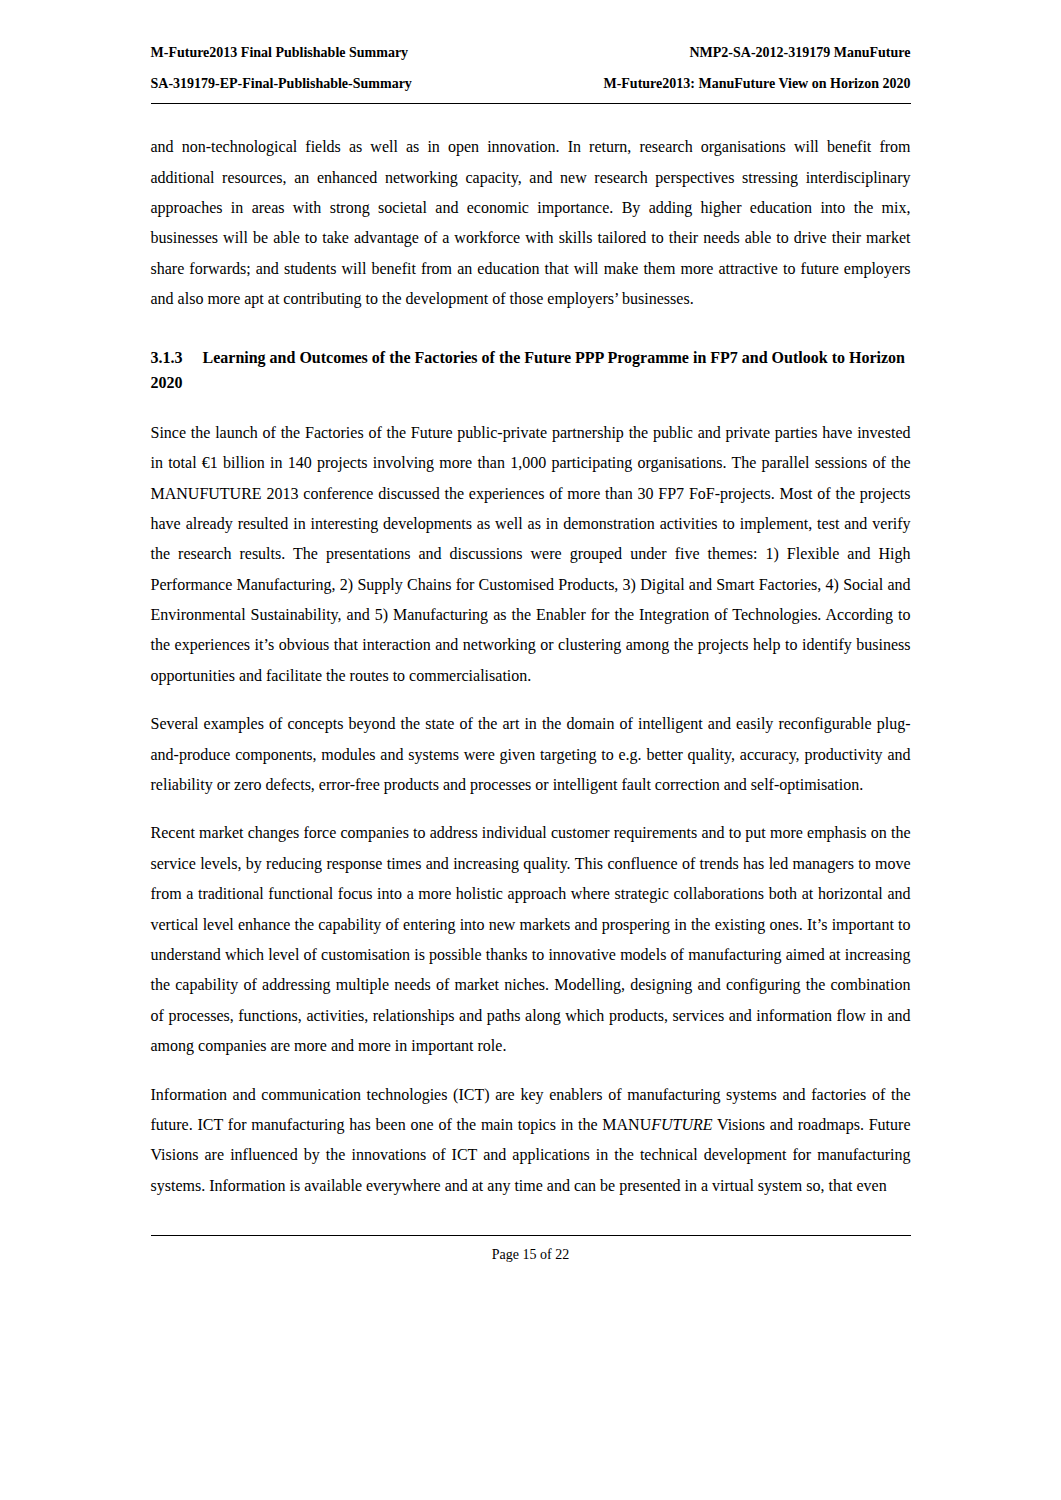M-Future2013 Final Publishable Summary NMP2-SA-2012-319179 ManuFuture
SA-319179-EP-Final-Publishable-Summary M-Future2013: ManuFuture View on Horizon 2020
and non-technological fields as well as in open innovation. In return, research organisations will benefit from additional resources, an enhanced networking capacity, and new research perspectives stressing interdisciplinary approaches in areas with strong societal and economic importance. By adding higher education into the mix, businesses will be able to take advantage of a workforce with skills tailored to their needs able to drive their market share forwards; and students will benefit from an education that will make them more attractive to future employers and also more apt at contributing to the development of those employers’ businesses.
3.1.3 Learning and Outcomes of the Factories of the Future PPP Programme in FP7 and Outlook to Horizon 2020
Since the launch of the Factories of the Future public-private partnership the public and private parties have invested in total €1 billion in 140 projects involving more than 1,000 participating organisations. The parallel sessions of the MANUFUTURE 2013 conference discussed the experiences of more than 30 FP7 FoF-projects. Most of the projects have already resulted in interesting developments as well as in demonstration activities to implement, test and verify the research results. The presentations and discussions were grouped under five themes: 1) Flexible and High Performance Manufacturing, 2) Supply Chains for Customised Products, 3) Digital and Smart Factories, 4) Social and Environmental Sustainability, and 5) Manufacturing as the Enabler for the Integration of Technologies. According to the experiences it’s obvious that interaction and networking or clustering among the projects help to identify business opportunities and facilitate the routes to commercialisation.
Several examples of concepts beyond the state of the art in the domain of intelligent and easily reconfigurable plug-and-produce components, modules and systems were given targeting to e.g. better quality, accuracy, productivity and reliability or zero defects, error-free products and processes or intelligent fault correction and self-optimisation.
Recent market changes force companies to address individual customer requirements and to put more emphasis on the service levels, by reducing response times and increasing quality. This confluence of trends has led managers to move from a traditional functional focus into a more holistic approach where strategic collaborations both at horizontal and vertical level enhance the capability of entering into new markets and prospering in the existing ones. It’s important to understand which level of customisation is possible thanks to innovative models of manufacturing aimed at increasing the capability of addressing multiple needs of market niches. Modelling, designing and configuring the combination of processes, functions, activities, relationships and paths along which products, services and information flow in and among companies are more and more in important role.
Information and communication technologies (ICT) are key enablers of manufacturing systems and factories of the future. ICT for manufacturing has been one of the main topics in the MANUFUTURE Visions and roadmaps. Future Visions are influenced by the innovations of ICT and applications in the technical development for manufacturing systems. Information is available everywhere and at any time and can be presented in a virtual system so, that even
Page 15 of 22